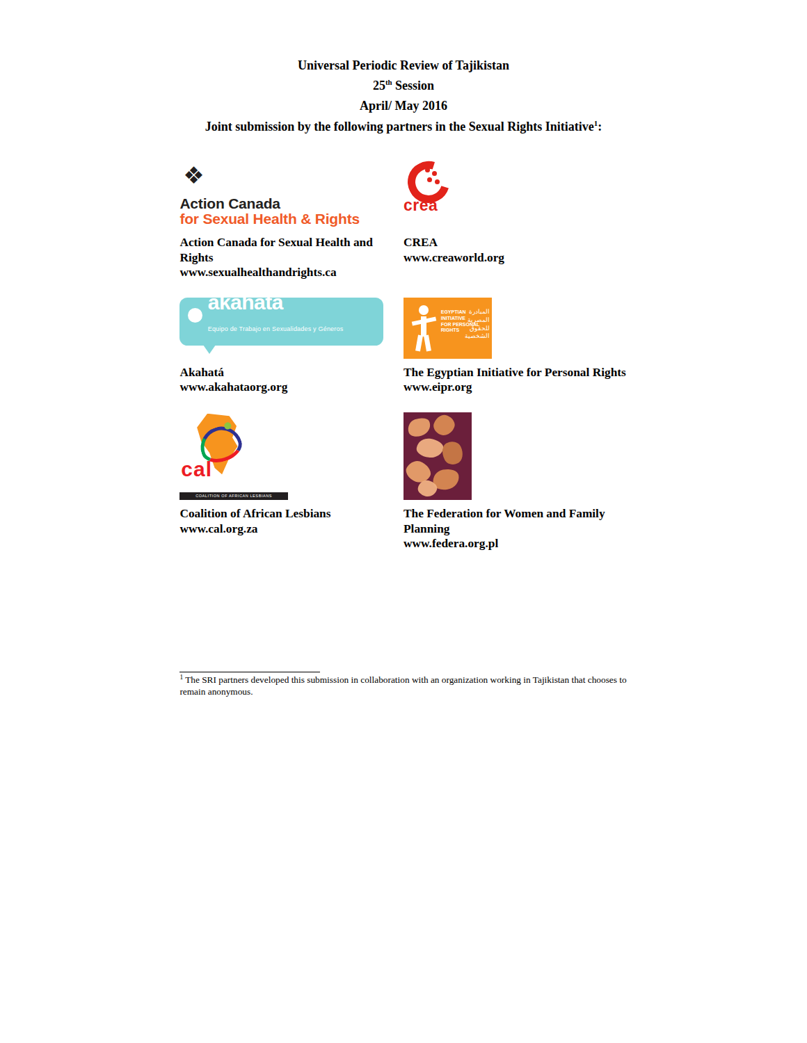Universal Periodic Review of Tajikistan
25th Session
April/ May 2016
Joint submission by the following partners in the Sexual Rights Initiative1:
| ❖ Action Canada for Sexual Health & Rights Action Canada for Sexual Health and Rights www.sexualhealthandrights.ca | crea CREA www.creaworld.org |
| akahatá Equipo de Trabajo en Sexualidades y Géneros Akahatá www.akahataorg.org | Egyptian Initiative for Personal Rights المبادرة المصرية للحقوق الشخصية The Egyptian Initiative for Personal Rights www.eipr.org |
| cal Coalition of African Lesbians Coalition of African Lesbians www.cal.org.za | The Federation for Women and Family Planning www.federa.org.pl |
1 The SRI partners developed this submission in collaboration with an organization working in Tajikistan that chooses to remain anonymous.